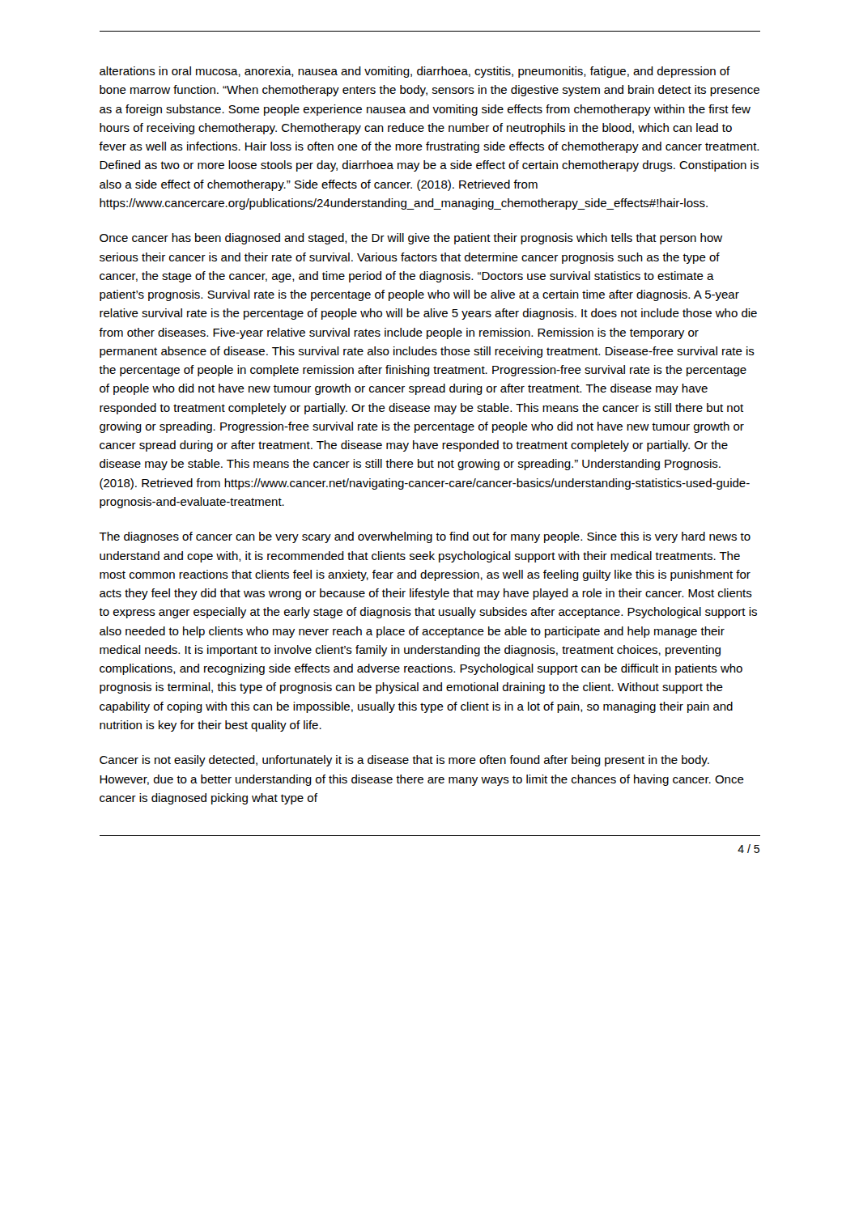alterations in oral mucosa, anorexia, nausea and vomiting, diarrhoea, cystitis, pneumonitis, fatigue, and depression of bone marrow function. “When chemotherapy enters the body, sensors in the digestive system and brain detect its presence as a foreign substance. Some people experience nausea and vomiting side effects from chemotherapy within the first few hours of receiving chemotherapy. Chemotherapy can reduce the number of neutrophils in the blood, which can lead to fever as well as infections. Hair loss is often one of the more frustrating side effects of chemotherapy and cancer treatment. Defined as two or more loose stools per day, diarrhoea may be a side effect of certain chemotherapy drugs. Constipation is also a side effect of chemotherapy.” Side effects of cancer. (2018). Retrieved from https://www.cancercare.org/publications/24understanding_and_managing_chemotherapy_side_effects#!hair-loss.
Once cancer has been diagnosed and staged, the Dr will give the patient their prognosis which tells that person how serious their cancer is and their rate of survival. Various factors that determine cancer prognosis such as the type of cancer, the stage of the cancer, age, and time period of the diagnosis. “Doctors use survival statistics to estimate a patient’s prognosis. Survival rate is the percentage of people who will be alive at a certain time after diagnosis. A 5-year relative survival rate is the percentage of people who will be alive 5 years after diagnosis. It does not include those who die from other diseases. Five-year relative survival rates include people in remission. Remission is the temporary or permanent absence of disease. This survival rate also includes those still receiving treatment. Disease-free survival rate is the percentage of people in complete remission after finishing treatment. Progression-free survival rate is the percentage of people who did not have new tumour growth or cancer spread during or after treatment. The disease may have responded to treatment completely or partially. Or the disease may be stable. This means the cancer is still there but not growing or spreading. Progression-free survival rate is the percentage of people who did not have new tumour growth or cancer spread during or after treatment. The disease may have responded to treatment completely or partially. Or the disease may be stable. This means the cancer is still there but not growing or spreading.” Understanding Prognosis. (2018). Retrieved from https://www.cancer.net/navigating-cancer-care/cancer-basics/understanding-statistics-used-guide-prognosis-and-evaluate-treatment.
The diagnoses of cancer can be very scary and overwhelming to find out for many people. Since this is very hard news to understand and cope with, it is recommended that clients seek psychological support with their medical treatments. The most common reactions that clients feel is anxiety, fear and depression, as well as feeling guilty like this is punishment for acts they feel they did that was wrong or because of their lifestyle that may have played a role in their cancer. Most clients to express anger especially at the early stage of diagnosis that usually subsides after acceptance. Psychological support is also needed to help clients who may never reach a place of acceptance be able to participate and help manage their medical needs. It is important to involve client’s family in understanding the diagnosis, treatment choices, preventing complications, and recognizing side effects and adverse reactions. Psychological support can be difficult in patients who prognosis is terminal, this type of prognosis can be physical and emotional draining to the client. Without support the capability of coping with this can be impossible, usually this type of client is in a lot of pain, so managing their pain and nutrition is key for their best quality of life.
Cancer is not easily detected, unfortunately it is a disease that is more often found after being present in the body. However, due to a better understanding of this disease there are many ways to limit the chances of having cancer. Once cancer is diagnosed picking what type of
4 / 5